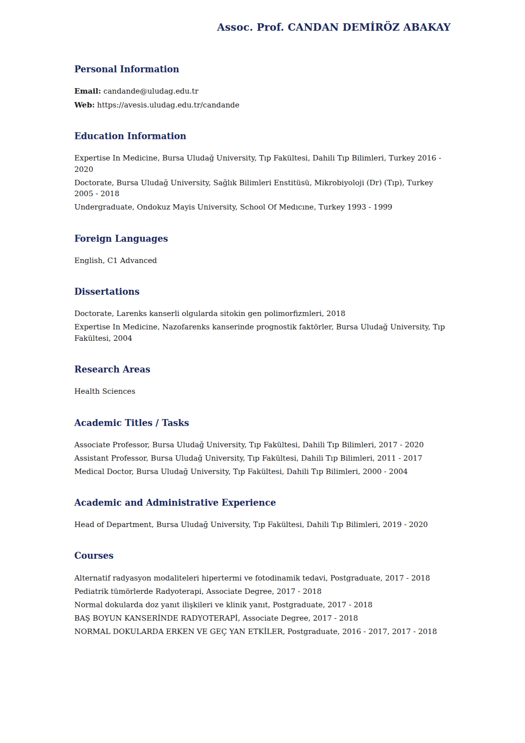Assoc. Prof. CANDAN DEMİRÖZ ABAKAY
Personal Information
Email: candande@uludag.edu.tr
Web: https://avesis.uludag.edu.tr/candande
Education Information
Expertise In Medicine, Bursa Uludağ University, Tıp Fakültesi, Dahili Tıp Bilimleri, Turkey 2016 - 2020
Doctorate, Bursa Uludağ University, Sağlık Bilimleri Enstitüsü, Mikrobiyoloji (Dr) (Tıp), Turkey 2005 - 2018
Undergraduate, Ondokuz Mayis University, School Of Medıcıne, Turkey 1993 - 1999
Foreign Languages
English, C1 Advanced
Dissertations
Doctorate, Larenks kanserli olgularda sitokin gen polimorfizmleri, 2018
Expertise In Medicine, Nazofarenks kanserinde prognostik faktörler, Bursa Uludağ University, Tıp Fakültesi, 2004
Research Areas
Health Sciences
Academic Titles / Tasks
Associate Professor, Bursa Uludağ University, Tıp Fakültesi, Dahili Tıp Bilimleri, 2017 - 2020
Assistant Professor, Bursa Uludağ University, Tıp Fakültesi, Dahili Tıp Bilimleri, 2011 - 2017
Medical Doctor, Bursa Uludağ University, Tıp Fakültesi, Dahili Tıp Bilimleri, 2000 - 2004
Academic and Administrative Experience
Head of Department, Bursa Uludağ University, Tıp Fakültesi, Dahili Tıp Bilimleri, 2019 - 2020
Courses
Alternatif radyasyon modaliteleri hipertermi ve fotodinamik tedavi, Postgraduate, 2017 - 2018
Pediatrik tümörlerde Radyoterapi, Associate Degree, 2017 - 2018
Normal dokularda doz yanıt ilişkileri ve klinik yanıt, Postgraduate, 2017 - 2018
BAŞ BOYUN KANSERİNDE RADYOTERAPİ, Associate Degree, 2017 - 2018
NORMAL DOKULARDA ERKEN VE GEÇ YAN ETKİLER, Postgraduate, 2016 - 2017, 2017 - 2018